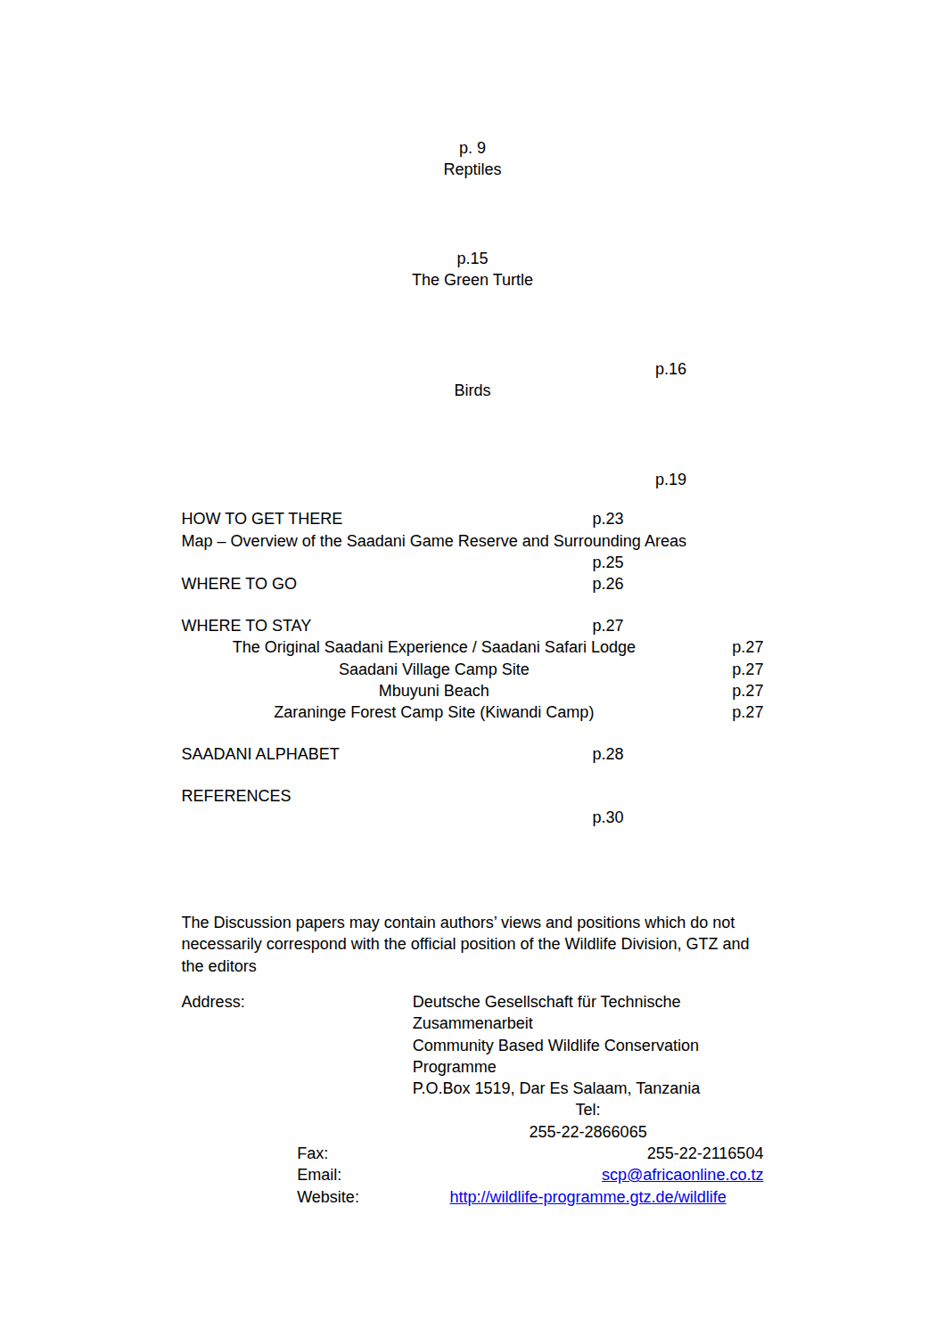p. 9
Reptiles
p.15
The Green Turtle
p.16
Birds
p.19
| HOW TO GET THERE | p.23 | |
| Map – Overview of the Saadani Game Reserve and Surrounding Areas |
| | p.25 | |
| WHERE TO GO | p.26 | |
| WHERE TO STAY | p.27 | |
| The Original Saadani Experience / Saadani Safari Lodge | p.27 |
| Saadani Village Camp Site | p.27 |
| Mbuyuni Beach | p.27 |
| Zaraninge Forest Camp Site (Kiwandi Camp) | p.27 |
| SAADANI ALPHABET | p.28 | |
| REFERENCES | | |
| | p.30 | |
The Discussion papers may contain authors’ views and positions which do not necessarily correspond with the official position of the Wildlife Division, GTZ and the editors
| Address: | Deutsche Gesellschaft für Technische Zusammenarbeit |
| | Community Based Wildlife Conservation Programme |
| | P.O.Box 1519, Dar Es Salaam, Tanzania |
| | Tel: |
| | 255-22-2866065 |
| Fax: | 255-22-2116504 |
| Email: | scp@africaonline.co.tz |
| Website: | http://wildlife-programme.gtz.de/wildlife |